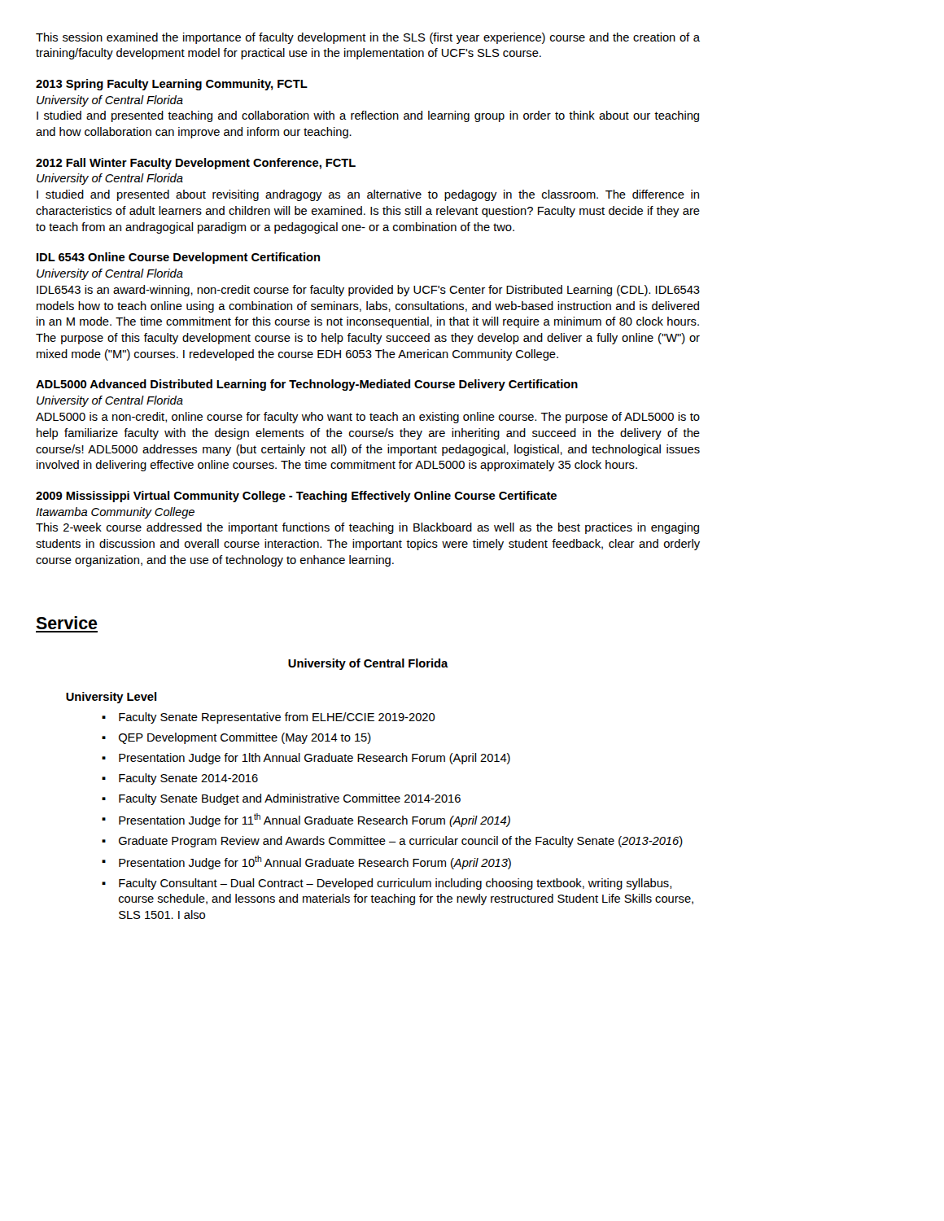This session examined the importance of faculty development in the SLS (first year experience) course and the creation of a training/faculty development model for practical use in the implementation of UCF's SLS course.
2013 Spring Faculty Learning Community, FCTL
University of Central Florida
I studied and presented teaching and collaboration with a reflection and learning group in order to think about our teaching and how collaboration can improve and inform our teaching.
2012 Fall Winter Faculty Development Conference, FCTL
University of Central Florida
I studied and presented about revisiting andragogy as an alternative to pedagogy in the classroom. The difference in characteristics of adult learners and children will be examined. Is this still a relevant question? Faculty must decide if they are to teach from an andragogical paradigm or a pedagogical one- or a combination of the two.
IDL 6543 Online Course Development Certification
University of Central Florida
IDL6543 is an award-winning, non-credit course for faculty provided by UCF's Center for Distributed Learning (CDL). IDL6543 models how to teach online using a combination of seminars, labs, consultations, and web-based instruction and is delivered in an M mode. The time commitment for this course is not inconsequential, in that it will require a minimum of 80 clock hours. The purpose of this faculty development course is to help faculty succeed as they develop and deliver a fully online ("W") or mixed mode ("M") courses. I redeveloped the course EDH 6053 The American Community College.
ADL5000 Advanced Distributed Learning for Technology-Mediated Course Delivery Certification
University of Central Florida
ADL5000 is a non-credit, online course for faculty who want to teach an existing online course. The purpose of ADL5000 is to help familiarize faculty with the design elements of the course/s they are inheriting and succeed in the delivery of the course/s! ADL5000 addresses many (but certainly not all) of the important pedagogical, logistical, and technological issues involved in delivering effective online courses. The time commitment for ADL5000 is approximately 35 clock hours.
2009 Mississippi Virtual Community College - Teaching Effectively Online Course Certificate
Itawamba Community College
This 2-week course addressed the important functions of teaching in Blackboard as well as the best practices in engaging students in discussion and overall course interaction. The important topics were timely student feedback, clear and orderly course organization, and the use of technology to enhance learning.
Service
University of Central Florida
University Level
Faculty Senate Representative from ELHE/CCIE 2019-2020
QEP Development Committee (May 2014 to 15)
Presentation Judge for 1lth Annual Graduate Research Forum (April 2014)
Faculty Senate 2014-2016
Faculty Senate Budget and Administrative Committee 2014-2016
Presentation Judge for 11th Annual Graduate Research Forum (April 2014)
Graduate Program Review and Awards Committee – a curricular council of the Faculty Senate (2013-2016)
Presentation Judge for 10th Annual Graduate Research Forum (April 2013)
Faculty Consultant – Dual Contract – Developed curriculum including choosing textbook, writing syllabus, course schedule, and lessons and materials for teaching for the newly restructured Student Life Skills course, SLS 1501. I also